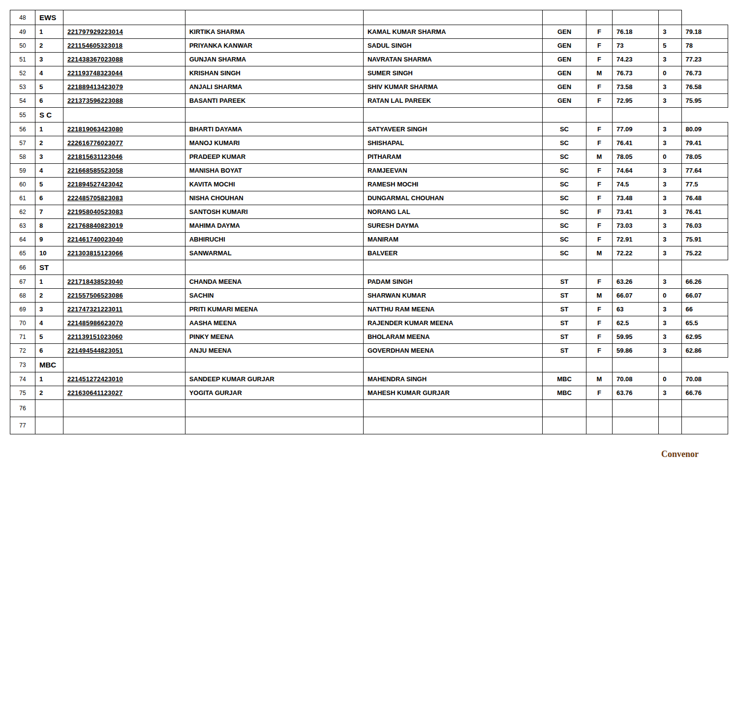| 48 | EWS | | | | | | | |
| 49 | 1 | 221797929223014 | KIRTIKA SHARMA | KAMAL KUMAR SHARMA | GEN | F | 76.18 | 3 | 79.18 |
| 50 | 2 | 221154605323018 | PRIYANKA KANWAR | SADUL SINGH | GEN | F | 73 | 5 | 78 |
| 51 | 3 | 221438367023088 | GUNJAN SHARMA | NAVRATAN SHARMA | GEN | F | 74.23 | 3 | 77.23 |
| 52 | 4 | 221193748323044 | KRISHAN SINGH | SUMER SINGH | GEN | M | 76.73 | 0 | 76.73 |
| 53 | 5 | 221889413423079 | ANJALI SHARMA | SHIV KUMAR SHARMA | GEN | F | 73.58 | 3 | 76.58 |
| 54 | 6 | 221373596223088 | BASANTI PAREEK | RATAN LAL PAREEK | GEN | F | 72.95 | 3 | 75.95 |
| 55 | S C | | | | | | | |
| 56 | 1 | 221819063423080 | BHARTI DAYAMA | SATYAVEER SINGH | SC | F | 77.09 | 3 | 80.09 |
| 57 | 2 | 222616776023077 | MANOJ KUMARI | SHISHAPAL | SC | F | 76.41 | 3 | 79.41 |
| 58 | 3 | 221815631123046 | PRADEEP KUMAR | PITHARAM | SC | M | 78.05 | 0 | 78.05 |
| 59 | 4 | 221668585523058 | MANISHA BOYAT | RAMJEEVAN | SC | F | 74.64 | 3 | 77.64 |
| 60 | 5 | 221894527423042 | KAVITA MOCHI | RAMESH MOCHI | SC | F | 74.5 | 3 | 77.5 |
| 61 | 6 | 222485705823083 | NISHA CHOUHAN | DUNGARMAL CHOUHAN | SC | F | 73.48 | 3 | 76.48 |
| 62 | 7 | 221958040523083 | SANTOSH KUMARI | NORANG LAL | SC | F | 73.41 | 3 | 76.41 |
| 63 | 8 | 221768840823019 | MAHIMA DAYMA | SURESH DAYMA | SC | F | 73.03 | 3 | 76.03 |
| 64 | 9 | 221461740023040 | ABHIRUCHI | MANIRAM | SC | F | 72.91 | 3 | 75.91 |
| 65 | 10 | 221303815123066 | SANWARMAL | BALVEER | SC | M | 72.22 | 3 | 75.22 |
| 66 | ST | | | | | | | |
| 67 | 1 | 221718438523040 | CHANDA MEENA | PADAM SINGH | ST | F | 63.26 | 3 | 66.26 |
| 68 | 2 | 221557506523086 | SACHIN | SHARWAN KUMAR | ST | M | 66.07 | 0 | 66.07 |
| 69 | 3 | 221747321223011 | PRITI KUMARI MEENA | NATTHU RAM MEENA | ST | F | 63 | 3 | 66 |
| 70 | 4 | 221485986623070 | AASHA MEENA | RAJENDER KUMAR MEENA | ST | F | 62.5 | 3 | 65.5 |
| 71 | 5 | 221139151023060 | PINKY MEENA | BHOLARAM MEENA | ST | F | 59.95 | 3 | 62.95 |
| 72 | 6 | 221494544823051 | ANJU MEENA | GOVERDHAN MEENA | ST | F | 59.86 | 3 | 62.86 |
| 73 | MBC | | | | | | | |
| 74 | 1 | 221451272423010 | SANDEEP KUMAR GURJAR | MAHENDRA SINGH | MBC | M | 70.08 | 0 | 70.08 |
| 75 | 2 | 221630641123027 | YOGITA GURJAR | MAHESH KUMAR GURJAR | MBC | F | 63.76 | 3 | 66.76 |
| 76 | | | | | | | | | |
| 77 | | | | | | | | | |
Convenor